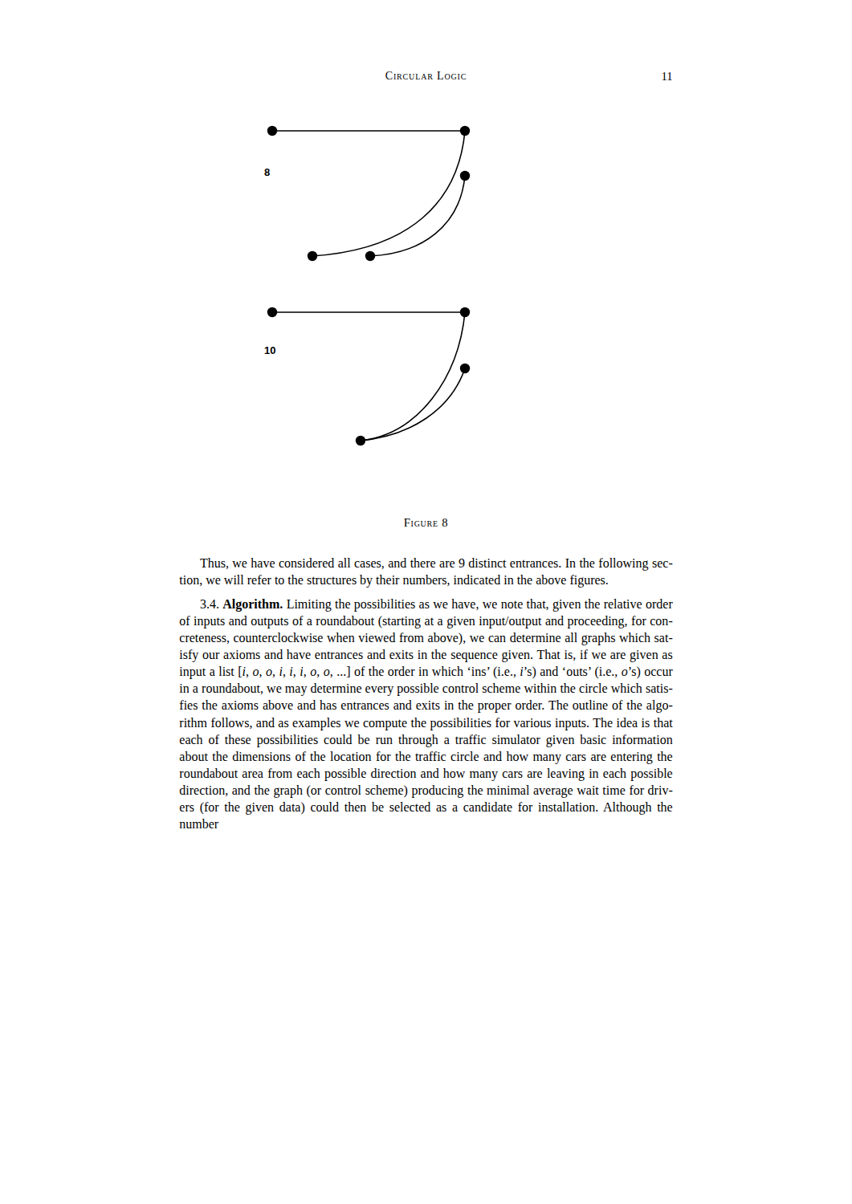Circular Logic 11
8 10
Figure 8
Thus, we have considered all cases, and there are 9 distinct entrances. In the following section, we will refer to the structures by their numbers, indicated in the above figures.
3.4. Algorithm. Limiting the possibilities as we have, we note that, given the relative order of inputs and outputs of a roundabout (starting at a given input/output and proceeding, for concreteness, counterclockwise when viewed from above), we can determine all graphs which satisfy our axioms and have entrances and exits in the sequence given. That is, if we are given as input a list [i, o, o, i, i, i, o, o, ...] of the order in which ‘ins’ (i.e., i’s) and ‘outs’ (i.e., o’s) occur in a roundabout, we may determine every possible control scheme within the circle which satisfies the axioms above and has entrances and exits in the proper order. The outline of the algorithm follows, and as examples we compute the possibilities for various inputs. The idea is that each of these possibilities could be run through a traffic simulator given basic information about the dimensions of the location for the traffic circle and how many cars are entering the roundabout area from each possible direction and how many cars are leaving in each possible direction, and the graph (or control scheme) producing the minimal average wait time for drivers (for the given data) could then be selected as a candidate for installation. Although the number